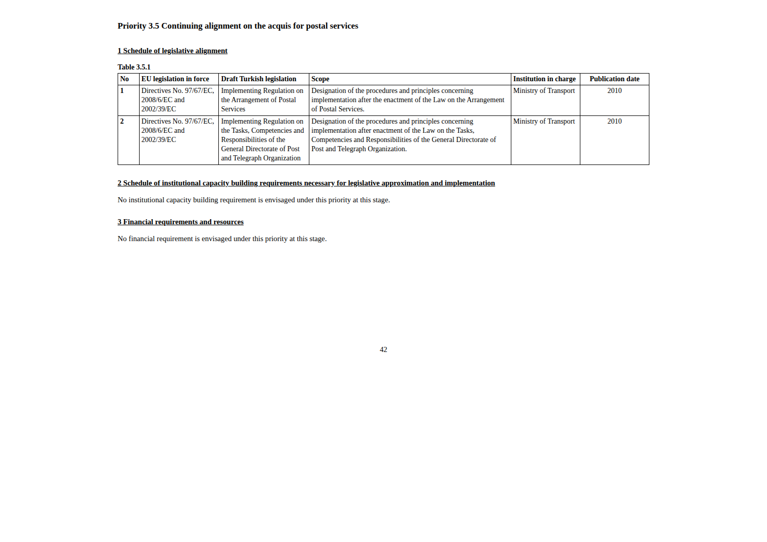Priority 3.5 Continuing alignment on the acquis for postal services
1 Schedule of legislative alignment
Table 3.5.1
| No | EU legislation in force | Draft Turkish legislation | Scope | Institution in charge | Publication date |
| --- | --- | --- | --- | --- | --- |
| 1 | Directives No. 97/67/EC, 2008/6/EC and 2002/39/EC | Implementing Regulation on the Arrangement of Postal Services | Designation of the procedures and principles concerning implementation after the enactment of the Law on the Arrangement of Postal Services. | Ministry of Transport | 2010 |
| 2 | Directives No. 97/67/EC, 2008/6/EC and 2002/39/EC | Implementing Regulation on the Tasks, Competencies and Responsibilities of the General Directorate of Post and Telegraph Organization | Designation of the procedures and principles concerning implementation after enactment of the Law on the Tasks, Competencies and Responsibilities of the General Directorate of Post and Telegraph Organization. | Ministry of Transport | 2010 |
2 Schedule of institutional capacity building requirements necessary for legislative approximation and implementation
No institutional capacity building requirement is envisaged under this priority at this stage.
3 Financial requirements and resources
No financial requirement is envisaged under this priority at this stage.
42